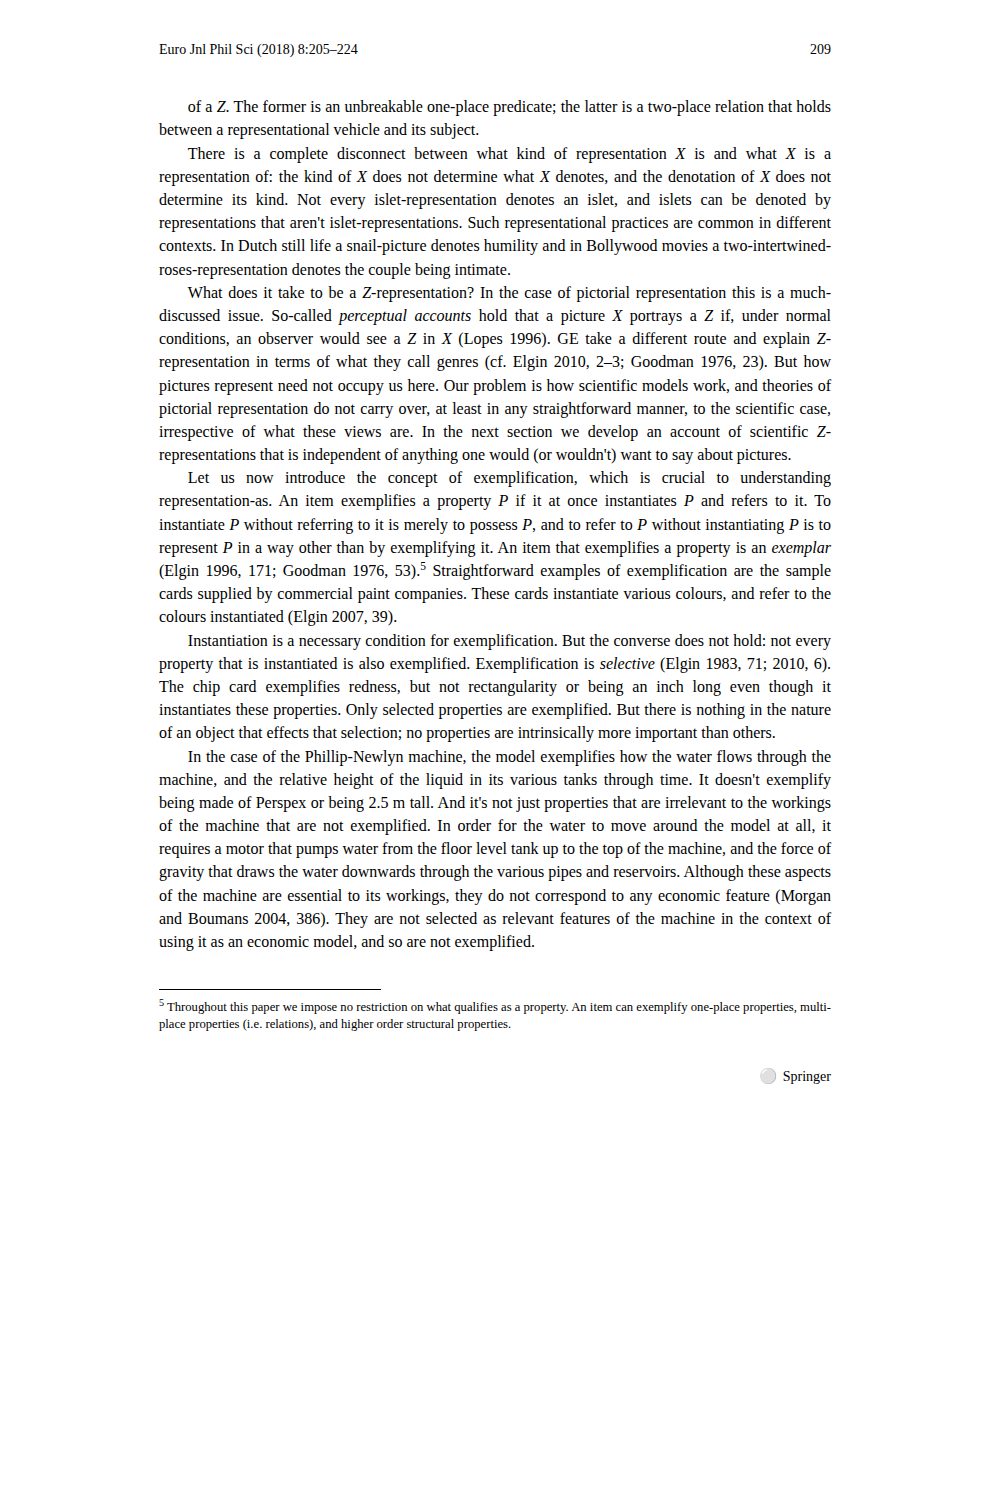Euro Jnl Phil Sci (2018) 8:205–224 209
of a Z. The former is an unbreakable one-place predicate; the latter is a two-place relation that holds between a representational vehicle and its subject.
There is a complete disconnect between what kind of representation X is and what X is a representation of: the kind of X does not determine what X denotes, and the denotation of X does not determine its kind. Not every islet-representation denotes an islet, and islets can be denoted by representations that aren't islet-representations. Such representational practices are common in different contexts. In Dutch still life a snail-picture denotes humility and in Bollywood movies a two-intertwined-roses-representation denotes the couple being intimate.
What does it take to be a Z-representation? In the case of pictorial representation this is a much-discussed issue. So-called perceptual accounts hold that a picture X portrays a Z if, under normal conditions, an observer would see a Z in X (Lopes 1996). GE take a different route and explain Z-representation in terms of what they call genres (cf. Elgin 2010, 2–3; Goodman 1976, 23). But how pictures represent need not occupy us here. Our problem is how scientific models work, and theories of pictorial representation do not carry over, at least in any straightforward manner, to the scientific case, irrespective of what these views are. In the next section we develop an account of scientific Z-representations that is independent of anything one would (or wouldn't) want to say about pictures.
Let us now introduce the concept of exemplification, which is crucial to understanding representation-as. An item exemplifies a property P if it at once instantiates P and refers to it. To instantiate P without referring to it is merely to possess P, and to refer to P without instantiating P is to represent P in a way other than by exemplifying it. An item that exemplifies a property is an exemplar (Elgin 1996, 171; Goodman 1976, 53).5 Straightforward examples of exemplification are the sample cards supplied by commercial paint companies. These cards instantiate various colours, and refer to the colours instantiated (Elgin 2007, 39).
Instantiation is a necessary condition for exemplification. But the converse does not hold: not every property that is instantiated is also exemplified. Exemplification is selective (Elgin 1983, 71; 2010, 6). The chip card exemplifies redness, but not rectangularity or being an inch long even though it instantiates these properties. Only selected properties are exemplified. But there is nothing in the nature of an object that effects that selection; no properties are intrinsically more important than others.
In the case of the Phillip-Newlyn machine, the model exemplifies how the water flows through the machine, and the relative height of the liquid in its various tanks through time. It doesn't exemplify being made of Perspex or being 2.5 m tall. And it's not just properties that are irrelevant to the workings of the machine that are not exemplified. In order for the water to move around the model at all, it requires a motor that pumps water from the floor level tank up to the top of the machine, and the force of gravity that draws the water downwards through the various pipes and reservoirs. Although these aspects of the machine are essential to its workings, they do not correspond to any economic feature (Morgan and Boumans 2004, 386). They are not selected as relevant features of the machine in the context of using it as an economic model, and so are not exemplified.
5 Throughout this paper we impose no restriction on what qualifies as a property. An item can exemplify one-place properties, multi-place properties (i.e. relations), and higher order structural properties.
⚪ Springer